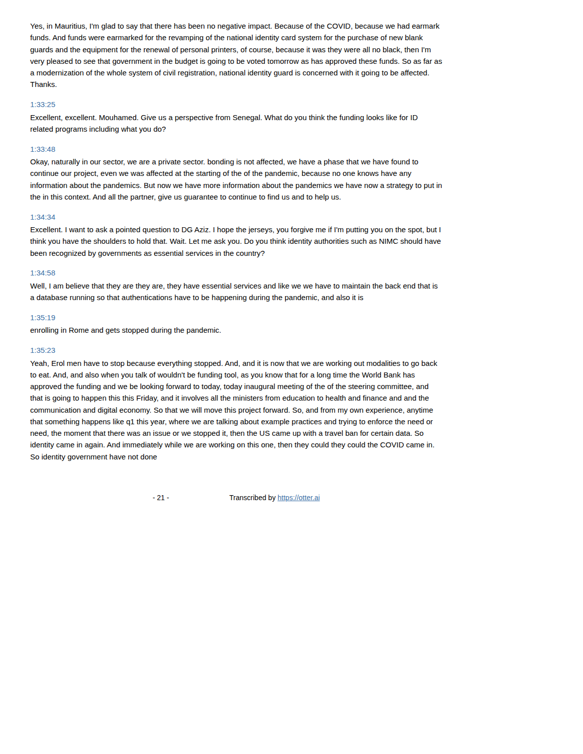Yes, in Mauritius, I'm glad to say that there has been no negative impact. Because of the COVID, because we had earmark funds. And funds were earmarked for the revamping of the national identity card system for the purchase of new blank guards and the equipment for the renewal of personal printers, of course, because it was they were all no black, then I'm very pleased to see that government in the budget is going to be voted tomorrow as has approved these funds. So as far as a modernization of the whole system of civil registration, national identity guard is concerned with it going to be affected. Thanks.
1:33:25
Excellent, excellent. Mouhamed. Give us a perspective from Senegal. What do you think the funding looks like for ID related programs including what you do?
1:33:48
Okay, naturally in our sector, we are a private sector. bonding is not affected, we have a phase that we have found to continue our project, even we was affected at the starting of the of the pandemic, because no one knows have any information about the pandemics. But now we have more information about the pandemics we have now a strategy to put in the in this context. And all the partner, give us guarantee to continue to find us and to help us.
1:34:34
Excellent. I want to ask a pointed question to DG Aziz. I hope the jerseys, you forgive me if I'm putting you on the spot, but I think you have the shoulders to hold that. Wait. Let me ask you. Do you think identity authorities such as NIMC should have been recognized by governments as essential services in the country?
1:34:58
Well, I am believe that they are they are, they have essential services and like we we have to maintain the back end that is a database running so that authentications have to be happening during the pandemic, and also it is
1:35:19
enrolling in Rome and gets stopped during the pandemic.
1:35:23
Yeah, Erol men have to stop because everything stopped. And, and it is now that we are working out modalities to go back to eat. And, and also when you talk of wouldn't be funding tool, as you know that for a long time the World Bank has approved the funding and we be looking forward to today, today inaugural meeting of the of the steering committee, and that is going to happen this this Friday, and it involves all the ministers from education to health and finance and and the communication and digital economy. So that we will move this project forward. So, and from my own experience, anytime that something happens like q1 this year, where we are talking about example practices and trying to enforce the need or need, the moment that there was an issue or we stopped it, then the US came up with a travel ban for certain data. So identity came in again. And immediately while we are working on this one, then they could they could the COVID came in. So identity government have not done
- 21 -Transcribed by https://otter.ai